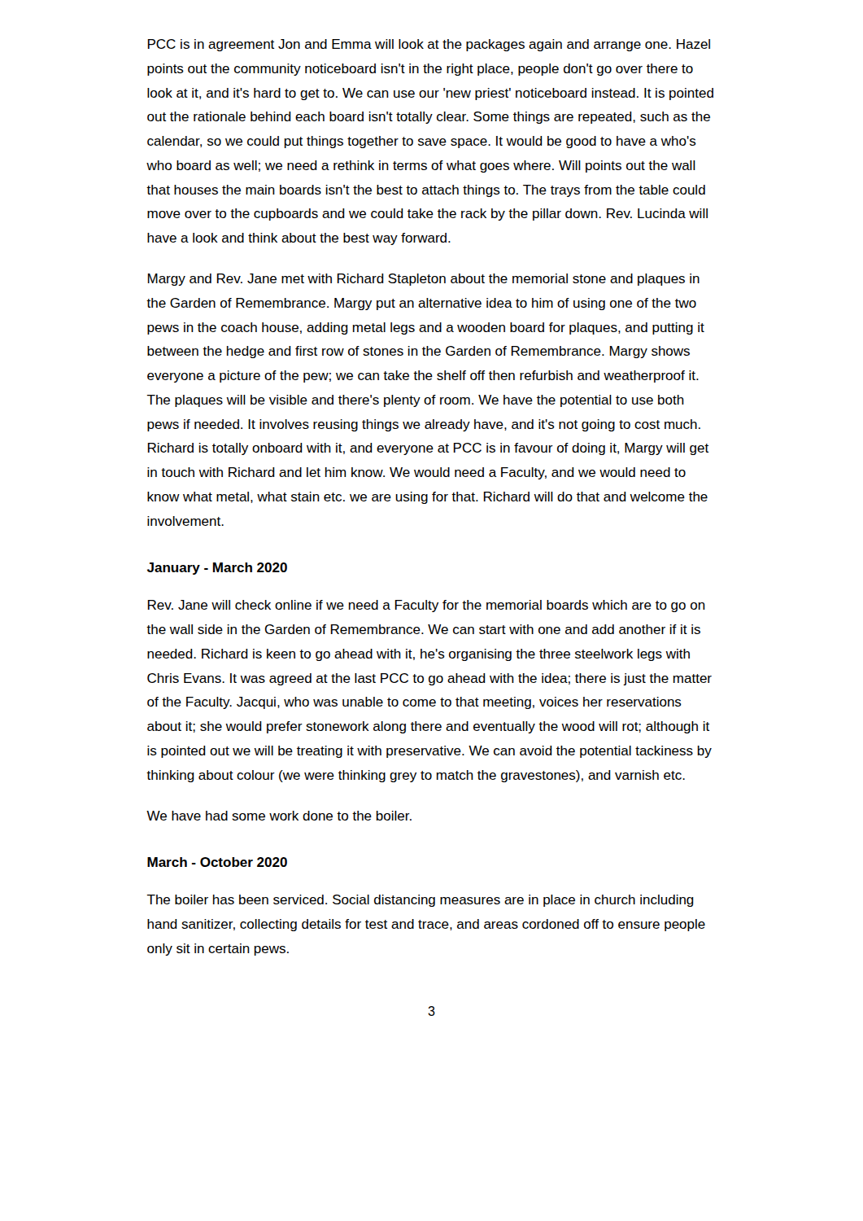PCC is in agreement Jon and Emma will look at the packages again and arrange one. Hazel points out the community noticeboard isn't in the right place, people don't go over there to look at it, and it's hard to get to. We can use our 'new priest' noticeboard instead. It is pointed out the rationale behind each board isn't totally clear. Some things are repeated, such as the calendar, so we could put things together to save space. It would be good to have a who's who board as well; we need a rethink in terms of what goes where. Will points out the wall that houses the main boards isn't the best to attach things to. The trays from the table could move over to the cupboards and we could take the rack by the pillar down. Rev. Lucinda will have a look and think about the best way forward.
Margy and Rev. Jane met with Richard Stapleton about the memorial stone and plaques in the Garden of Remembrance. Margy put an alternative idea to him of using one of the two pews in the coach house, adding metal legs and a wooden board for plaques, and putting it between the hedge and first row of stones in the Garden of Remembrance. Margy shows everyone a picture of the pew; we can take the shelf off then refurbish and weatherproof it. The plaques will be visible and there's plenty of room. We have the potential to use both pews if needed. It involves reusing things we already have, and it's not going to cost much. Richard is totally onboard with it, and everyone at PCC is in favour of doing it, Margy will get in touch with Richard and let him know. We would need a Faculty, and we would need to know what metal, what stain etc. we are using for that. Richard will do that and welcome the involvement.
January - March 2020
Rev. Jane will check online if we need a Faculty for the memorial boards which are to go on the wall side in the Garden of Remembrance. We can start with one and add another if it is needed. Richard is keen to go ahead with it, he's organising the three steelwork legs with Chris Evans. It was agreed at the last PCC to go ahead with the idea; there is just the matter of the Faculty. Jacqui, who was unable to come to that meeting, voices her reservations about it; she would prefer stonework along there and eventually the wood will rot; although it is pointed out we will be treating it with preservative. We can avoid the potential tackiness by thinking about colour (we were thinking grey to match the gravestones), and varnish etc.
We have had some work done to the boiler.
March - October 2020
The boiler has been serviced. Social distancing measures are in place in church including hand sanitizer, collecting details for test and trace, and areas cordoned off to ensure people only sit in certain pews.
3